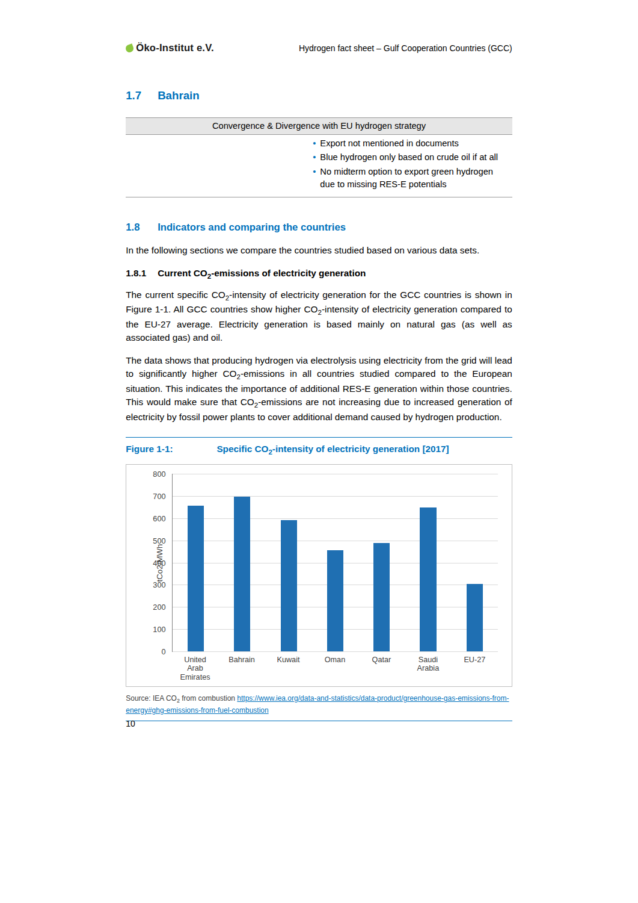Öko-Institut e.V.
Hydrogen fact sheet – Gulf Cooperation Countries (GCC)
1.7 Bahrain
| Convergence & Divergence with EU hydrogen strategy |
| --- |
| | Export not mentioned in documents Blue hydrogen only based on crude oil if at all No midterm option to export green hydrogen due to missing RES-E potentials |
1.8 Indicators and comparing the countries
In the following sections we compare the countries studied based on various data sets.
1.8.1 Current CO2-emissions of electricity generation
The current specific CO2-intensity of electricity generation for the GCC countries is shown in Figure 1-1. All GCC countries show higher CO2-intensity of electricity generation compared to the EU-27 average. Electricity generation is based mainly on natural gas (as well as associated gas) and oil.
The data shows that producing hydrogen via electrolysis using electricity from the grid will lead to significantly higher CO2-emissions in all countries studied compared to the European situation. This indicates the importance of additional RES-E generation within those countries. This would make sure that CO2-emissions are not increasing due to increased generation of electricity by fossil power plants to cover additional demand caused by hydrogen production.
Figure 1-1: Specific CO2-intensity of electricity generation [2017]
tCo2/MWh
800
700
600
500
400
300
200
100
0
United Arab Emirates
Bahrain
Kuwait
Oman
Qatar
Saudi Arabia
EU-27
Source: IEA CO2 from combustion https://www.iea.org/data-and-statistics/data-product/greenhouse-gas-emissions-from-energy#ghg-emissions-from-fuel-combustion
10